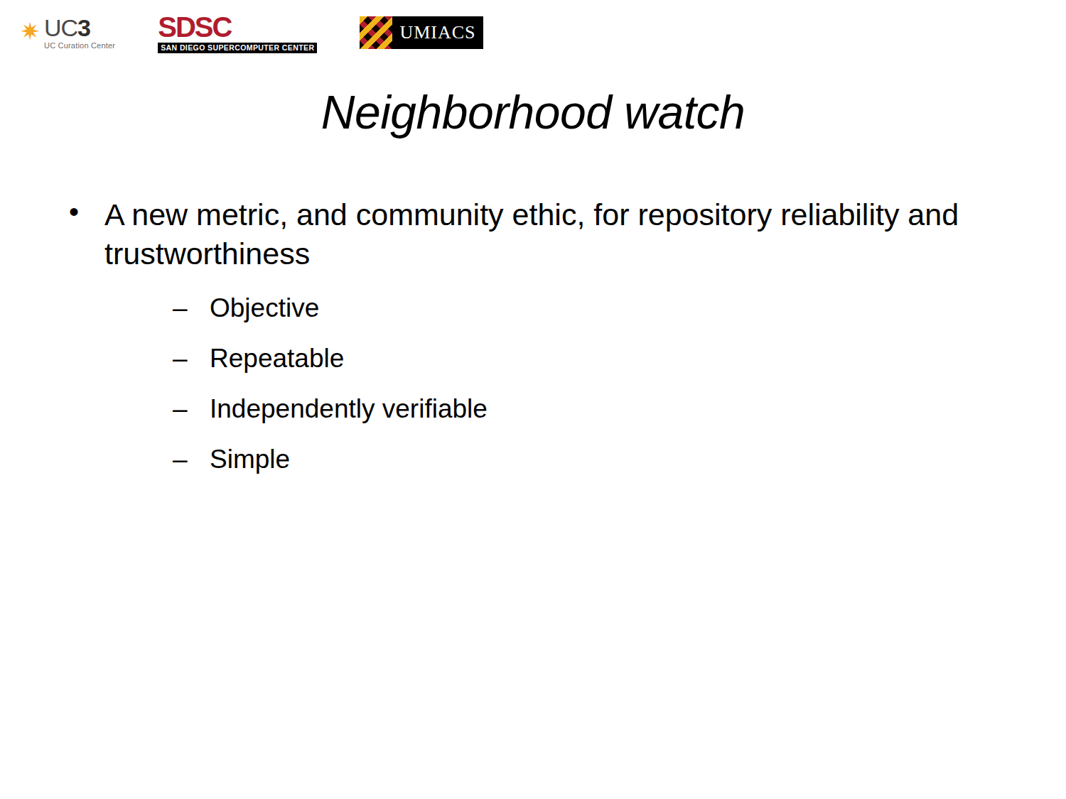✷ UC3 UC Curation Center
SDSC SAN DIEGO SUPERCOMPUTER CENTER
UMIACS
Neighborhood watch
A new metric, and community ethic, for repository reliability and trustworthiness
Objective
Repeatable
Independently verifiable
Simple